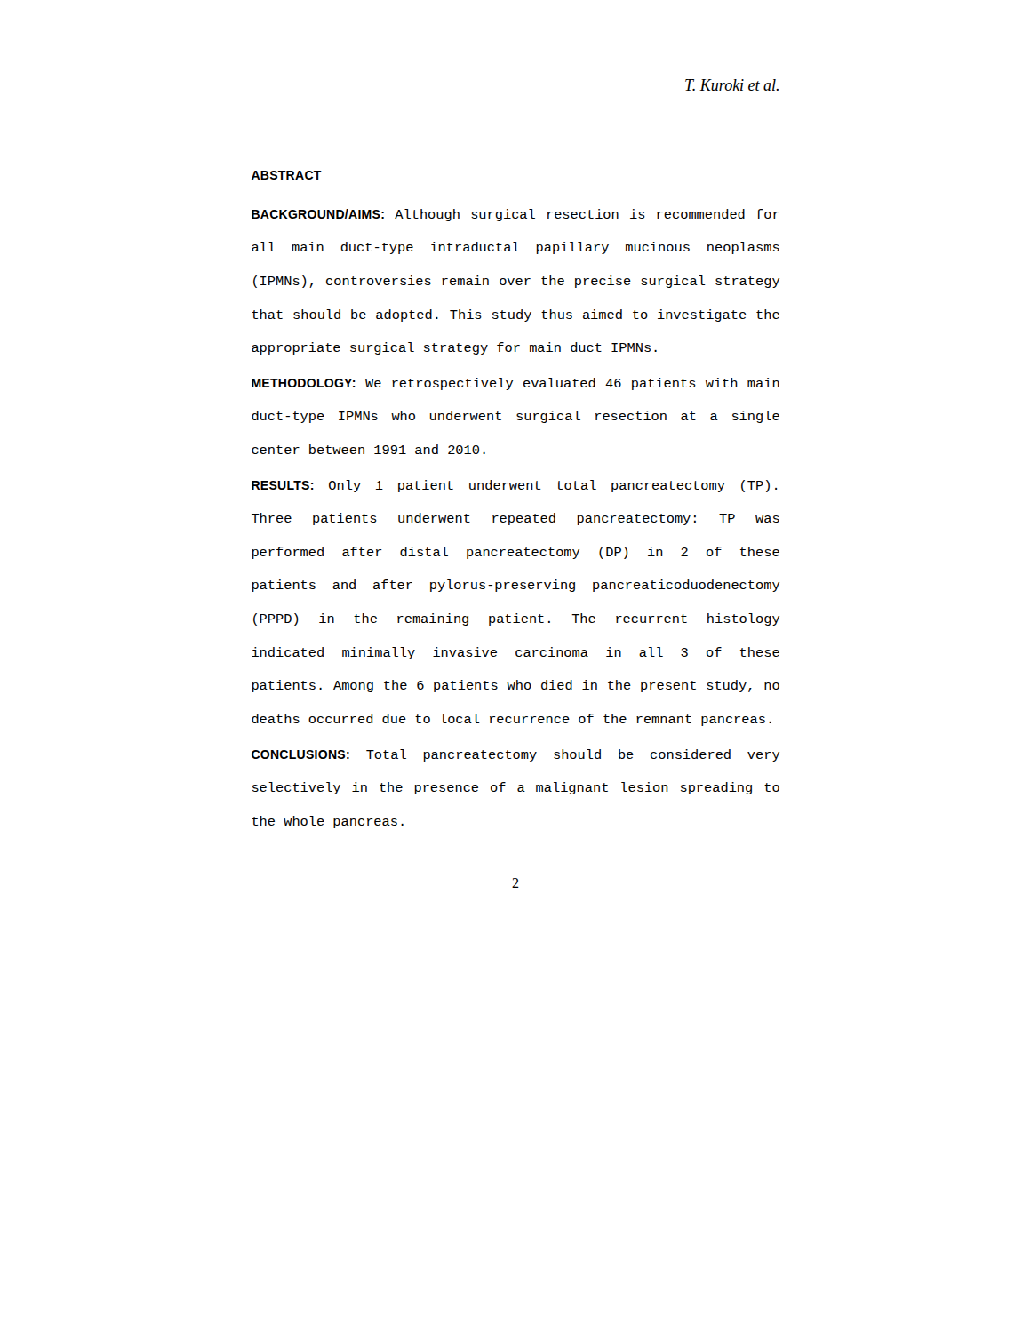T. Kuroki et al.
ABSTRACT
BACKGROUND/AIMS: Although surgical resection is recommended for all main duct-type intraductal papillary mucinous neoplasms (IPMNs), controversies remain over the precise surgical strategy that should be adopted. This study thus aimed to investigate the appropriate surgical strategy for main duct IPMNs.
METHODOLOGY: We retrospectively evaluated 46 patients with main duct-type IPMNs who underwent surgical resection at a single center between 1991 and 2010.
RESULTS: Only 1 patient underwent total pancreatectomy (TP). Three patients underwent repeated pancreatectomy: TP was performed after distal pancreatectomy (DP) in 2 of these patients and after pylorus-preserving pancreaticoduodenectomy (PPPD) in the remaining patient. The recurrent histology indicated minimally invasive carcinoma in all 3 of these patients. Among the 6 patients who died in the present study, no deaths occurred due to local recurrence of the remnant pancreas.
CONCLUSIONS: Total pancreatectomy should be considered very selectively in the presence of a malignant lesion spreading to the whole pancreas.
2